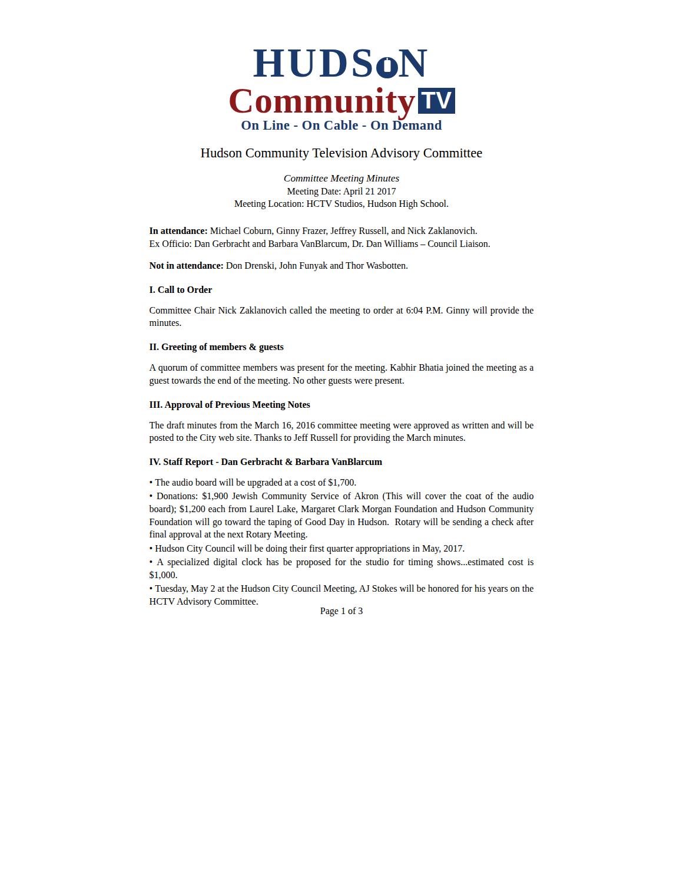HUDS N Community TV On Line - On Cable - On Demand
Hudson Community Television Advisory Committee
Committee Meeting Minutes
Meeting Date: April 21 2017
Meeting Location: HCTV Studios, Hudson High School.
In attendance: Michael Coburn, Ginny Frazer, Jeffrey Russell, and Nick Zaklanovich.
Ex Officio: Dan Gerbracht and Barbara VanBlarcum, Dr. Dan Williams – Council Liaison.
Not in attendance: Don Drenski, John Funyak and Thor Wasbotten.
I. Call to Order
Committee Chair Nick Zaklanovich called the meeting to order at 6:04 P.M. Ginny will provide the minutes.
II. Greeting of members & guests
A quorum of committee members was present for the meeting. Kabhir Bhatia joined the meeting as a guest towards the end of the meeting. No other guests were present.
III. Approval of Previous Meeting Notes
The draft minutes from the March 16, 2016 committee meeting were approved as written and will be posted to the City web site. Thanks to Jeff Russell for providing the March minutes.
IV. Staff Report - Dan Gerbracht & Barbara VanBlarcum
The audio board will be upgraded at a cost of $1,700.
Donations: $1,900 Jewish Community Service of Akron (This will cover the coat of the audio board); $1,200 each from Laurel Lake, Margaret Clark Morgan Foundation and Hudson Community Foundation will go toward the taping of Good Day in Hudson. Rotary will be sending a check after final approval at the next Rotary Meeting.
Hudson City Council will be doing their first quarter appropriations in May, 2017.
A specialized digital clock has be proposed for the studio for timing shows...estimated cost is $1,000.
Tuesday, May 2 at the Hudson City Council Meeting, AJ Stokes will be honored for his years on the HCTV Advisory Committee.
Page 1 of 3